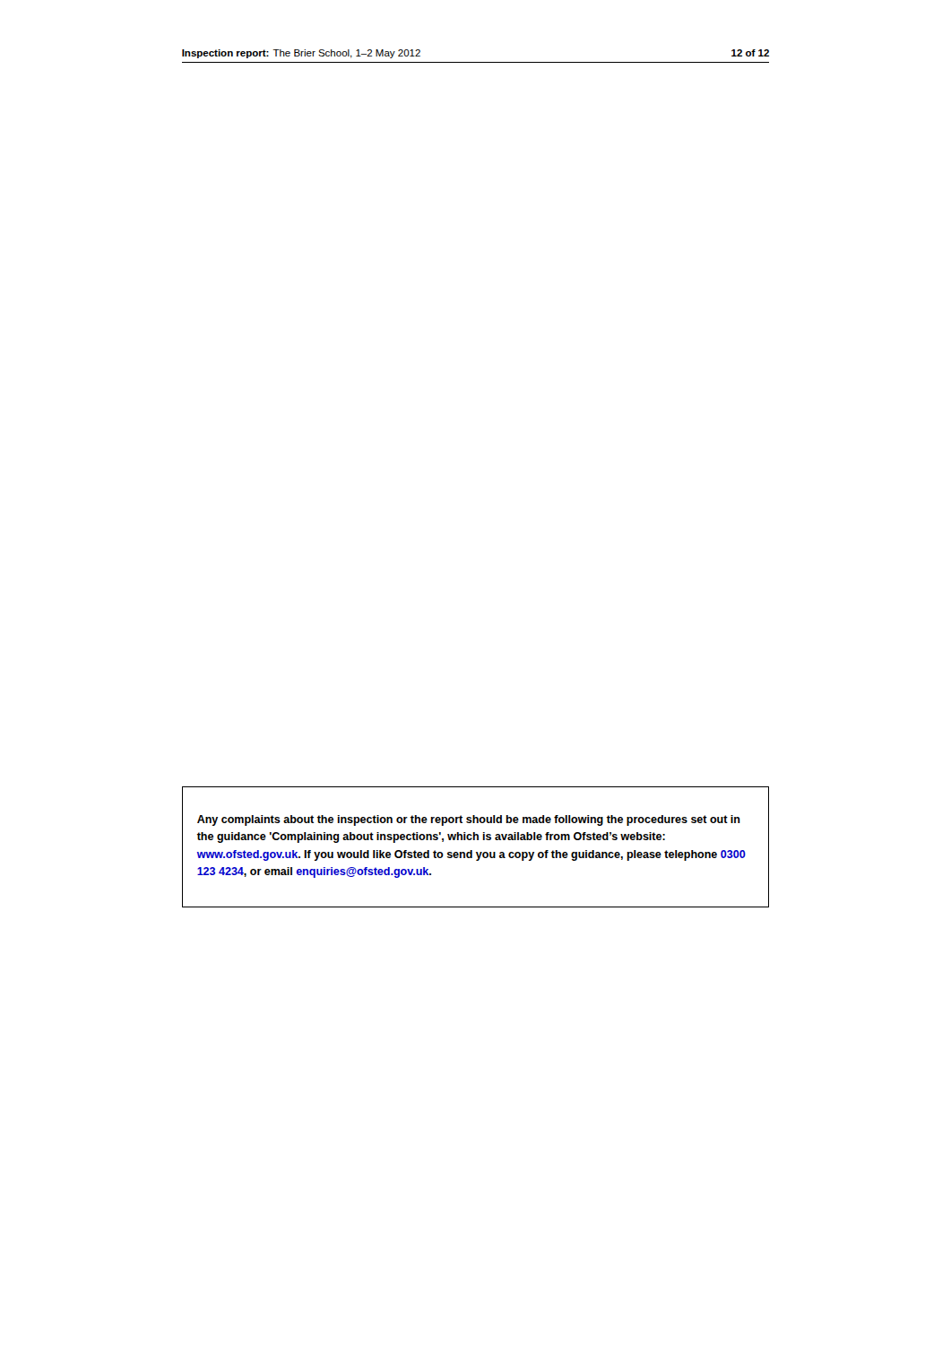Inspection report: The Brier School, 1–2 May 2012
12 of 12
Any complaints about the inspection or the report should be made following the procedures set out in the guidance 'Complaining about inspections', which is available from Ofsted’s website: www.ofsted.gov.uk. If you would like Ofsted to send you a copy of the guidance, please telephone 0300 123 4234, or email enquiries@ofsted.gov.uk.